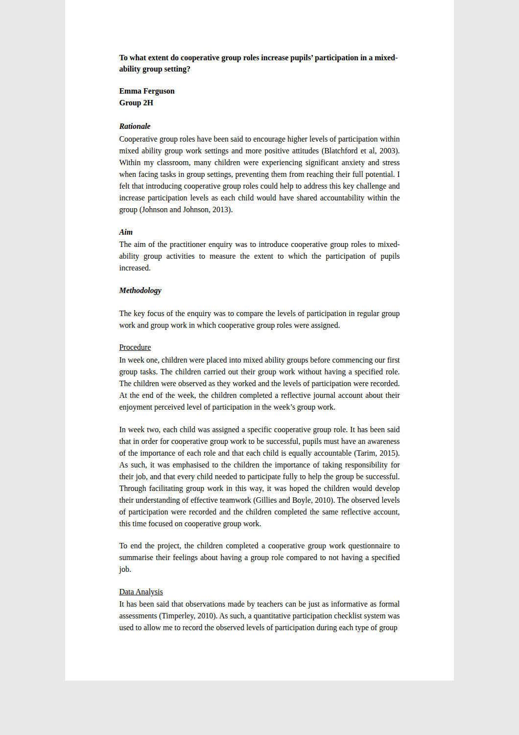To what extent do cooperative group roles increase pupils’ participation in a mixed-ability group setting?
Emma Ferguson Group 2H
Rationale
Cooperative group roles have been said to encourage higher levels of participation within mixed ability group work settings and more positive attitudes (Blatchford et al, 2003). Within my classroom, many children were experiencing significant anxiety and stress when facing tasks in group settings, preventing them from reaching their full potential. I felt that introducing cooperative group roles could help to address this key challenge and increase participation levels as each child would have shared accountability within the group (Johnson and Johnson, 2013).
Aim
The aim of the practitioner enquiry was to introduce cooperative group roles to mixed-ability group activities to measure the extent to which the participation of pupils increased.
Methodology
The key focus of the enquiry was to compare the levels of participation in regular group work and group work in which cooperative group roles were assigned.
Procedure
In week one, children were placed into mixed ability groups before commencing our first group tasks. The children carried out their group work without having a specified role. The children were observed as they worked and the levels of participation were recorded. At the end of the week, the children completed a reflective journal account about their enjoyment perceived level of participation in the week’s group work.
In week two, each child was assigned a specific cooperative group role. It has been said that in order for cooperative group work to be successful, pupils must have an awareness of the importance of each role and that each child is equally accountable (Tarim, 2015). As such, it was emphasised to the children the importance of taking responsibility for their job, and that every child needed to participate fully to help the group be successful. Through facilitating group work in this way, it was hoped the children would develop their understanding of effective teamwork (Gillies and Boyle, 2010). The observed levels of participation were recorded and the children completed the same reflective account, this time focused on cooperative group work.
To end the project, the children completed a cooperative group work questionnaire to summarise their feelings about having a group role compared to not having a specified job.
Data Analysis
It has been said that observations made by teachers can be just as informative as formal assessments (Timperley, 2010). As such, a quantitative participation checklist system was used to allow me to record the observed levels of participation during each type of group